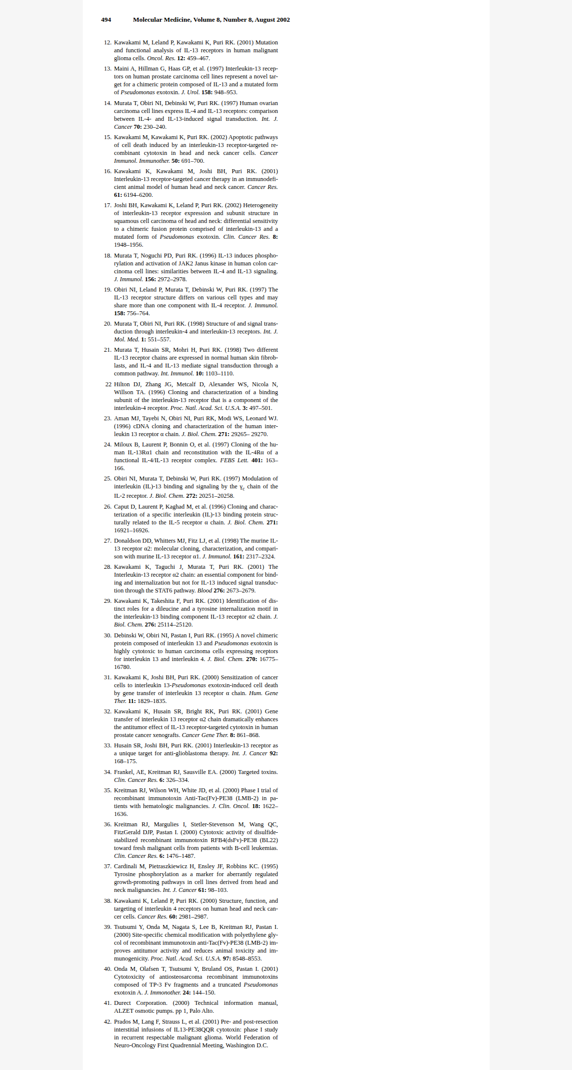494 Molecular Medicine, Volume 8, Number 8, August 2002
12. Kawakami M, Leland P, Kawakami K, Puri RK. (2001) Mutation and functional analysis of IL-13 receptors in human malignant glioma cells. Oncol. Res. 12: 459–467.
13. Maini A, Hillman G, Haas GP, et al. (1997) Interleukin-13 receptors on human prostate carcinoma cell lines represent a novel target for a chimeric protein composed of IL-13 and a mutated form of Pseudomonas exotoxin. J. Urol. 158: 948–953.
14. Murata T, Obiri NI, Debinski W, Puri RK. (1997) Human ovarian carcinoma cell lines express IL-4 and IL-13 receptors: comparison between IL-4- and IL-13-induced signal transduction. Int. J. Cancer 70: 230–240.
15. Kawakami M, Kawakami K, Puri RK. (2002) Apoptotic pathways of cell death induced by an interleukin-13 receptor-targeted recombinant cytotoxin in head and neck cancer cells. Cancer Immunol. Immunother. 50: 691–700.
16. Kawakami K, Kawakami M, Joshi BH, Puri RK. (2001) Interleukin-13 receptor-targeted cancer therapy in an immunodeficient animal model of human head and neck cancer. Cancer Res. 61: 6194–6200.
17. Joshi BH, Kawakami K, Leland P, Puri RK. (2002) Heterogeneity of interleukin-13 receptor expression and subunit structure in squamous cell carcinoma of head and neck: differential sensitivity to a chimeric fusion protein comprised of interleukin-13 and a mutated form of Pseudomonas exotoxin. Clin. Cancer Res. 8: 1948–1956.
18. Murata T, Noguchi PD, Puri RK. (1996) IL-13 induces phosphorylation and activation of JAK2 Janus kinase in human colon carcinoma cell lines: similarities between IL-4 and IL-13 signaling. J. Immunol. 156: 2972–2978.
19. Obiri NI, Leland P, Murata T, Debinski W, Puri RK. (1997) The IL-13 receptor structure differs on various cell types and may share more than one component with IL-4 receptor. J. Immunol. 158: 756–764.
20. Murata T, Obiri NI, Puri RK. (1998) Structure of and signal transduction through interleukin-4 and interleukin-13 receptors. Int. J. Mol. Med. 1: 551–557.
21. Murata T, Husain SR, Mohri H, Puri RK. (1998) Two different IL-13 receptor chains are expressed in normal human skin fibroblasts, and IL-4 and IL-13 mediate signal transduction through a common pathway. Int. Immunol. 10: 1103–1110.
22 Hilton DJ, Zhang JG, Metcalf D, Alexander WS, Nicola N, Willson TA. (1996) Cloning and characterization of a binding subunit of the interleukin-13 receptor that is a component of the interleukin-4 receptor. Proc. Natl. Acad. Sci. U.S.A. 3: 497–501.
23. Aman MJ, Tayebi N, Obiri NI, Puri RK, Modi WS, Leonard WJ. (1996) cDNA cloning and characterization of the human interleukin 13 receptor α chain. J. Biol. Chem. 271: 29265– 29270.
24. Miloux B, Laurent P, Bonnin O, et al. (1997) Cloning of the human IL-13Rα1 chain and reconstitution with the IL-4Rα of a functional IL-4/IL-13 receptor complex. FEBS Lett. 401: 163–166.
25. Obiri NI, Murata T, Debinski W, Puri RK. (1997) Modulation of interleukin (IL)-13 binding and signaling by the γc chain of the IL-2 receptor. J. Biol. Chem. 272: 20251–20258.
26. Caput D, Laurent P, Kaghad M, et al. (1996) Cloning and characterization of a specific interleukin (IL)-13 binding protein structurally related to the IL-5 receptor α chain. J. Biol. Chem. 271: 16921–16926.
27. Donaldson DD, Whitters MJ, Fitz LJ, et al. (1998) The murine IL-13 receptor α2: molecular cloning, characterization, and comparison with murine IL-13 receptor α1. J. Immunol. 161: 2317–2324.
28. Kawakami K, Taguchi J, Murata T, Puri RK. (2001) The Interleukin-13 receptor α2 chain: an essential component for binding and internalization but not for IL-13 induced signal transduction through the STAT6 pathway. Blood 276: 2673–2679.
29. Kawakami K, Takeshita F, Puri RK. (2001) Identification of distinct roles for a dileucine and a tyrosine internalization motif in the interleukin-13 binding component IL-13 receptor α2 chain. J. Biol. Chem. 276: 25114–25120.
30. Debinski W, Obiri NI, Pastan I, Puri RK. (1995) A novel chimeric protein composed of interleukin 13 and Pseudomonas exotoxin is highly cytotoxic to human carcinoma cells expressing receptors for interleukin 13 and interleukin 4. J. Biol. Chem. 270: 16775–16780.
31. Kawakami K, Joshi BH, Puri RK. (2000) Sensitization of cancer cells to interleukin 13-Pseudomonas exotoxin-induced cell death by gene transfer of interleukin 13 receptor α chain. Hum. Gene Ther. 11: 1829–1835.
32. Kawakami K, Husain SR, Bright RK, Puri RK. (2001) Gene transfer of interleukin 13 receptor α2 chain dramatically enhances the antitumor effect of IL-13 receptor-targeted cytotoxin in human prostate cancer xenografts. Cancer Gene Ther. 8: 861–868.
33. Husain SR, Joshi BH, Puri RK. (2001) Interleukin-13 receptor as a unique target for anti-glioblastoma therapy. Int. J. Cancer 92: 168–175.
34. Frankel, AE, Kreitman RJ, Sausville EA. (2000) Targeted toxins. Clin. Cancer Res. 6: 326–334.
35. Kreitman RJ, Wilson WH, White JD, et al. (2000) Phase I trial of recombinant immunotoxin Anti-Tac(Fv)-PE38 (LMB-2) in patients with hematologic malignancies. J. Clin. Oncol. 18: 1622–1636.
36. Kreitman RJ, Margulies I, Stetler-Stevenson M, Wang QC, FitzGerald DJP, Pastan I. (2000) Cytotoxic activity of disulfide-stabilized recombinant immunotoxin RFB4(dsFv)-PE38 (BL22) toward fresh malignant cells from patients with B-cell leukemias. Clin. Cancer Res. 6: 1476–1487.
37. Cardinali M, Pietraszkiewicz H, Ensley JF, Robbins KC. (1995) Tyrosine phosphorylation as a marker for aberrantly regulated growth-promoting pathways in cell lines derived from head and neck malignancies. Int. J. Cancer 61: 98–103.
38. Kawakami K, Leland P, Puri RK. (2000) Structure, function, and targeting of interleukin 4 receptors on human head and neck cancer cells. Cancer Res. 60: 2981–2987.
39. Tsutsumi Y, Onda M, Nagata S, Lee B, Kreitman RJ, Pastan I. (2000) Site-specific chemical modification with polyethylene glycol of recombinant immunotoxin anti-Tac(Fv)-PE38 (LMB-2) improves antitumor activity and reduces animal toxicity and immunogenicity. Proc. Natl. Acad. Sci. U.S.A. 97: 8548–8553.
40. Onda M, Olafsen T, Tsutsumi Y, Bruland OS, Pastan I. (2001) Cytotoxicity of antiosteosarcoma recombinant immunotoxins composed of TP-3 Fv fragments and a truncated Pseudomonas exotoxin A. J. Immonother. 24: 144–150.
41. Durect Corporation. (2000) Technical information manual, ALZET osmotic pumps. pp 1, Palo Alto.
42. Prados M, Lang F, Strauss L, et al. (2001) Pre- and post-resection interstitial infusions of IL13-PE38QQR cytotoxin: phase I study in recurrent respectable malignant glioma. World Federation of Neuro-Oncology First Quadrennial Meeting, Washington D.C.